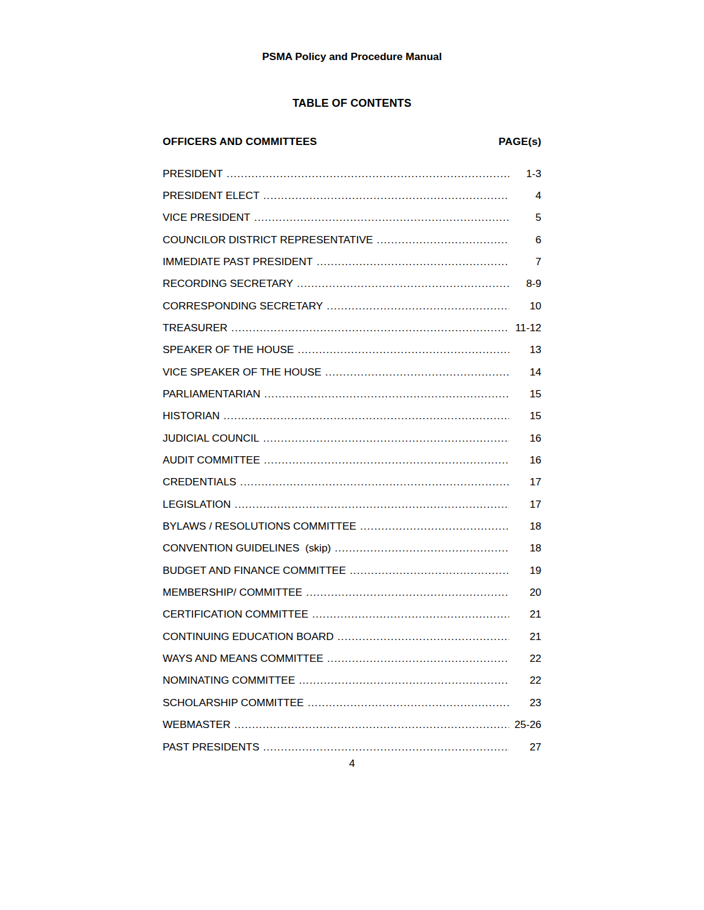PSMA Policy and Procedure Manual
TABLE OF CONTENTS
OFFICERS AND COMMITTEES PAGE(s)
PRESIDENT ................................................................................................. 1-3
PRESIDENT ELECT .................................................................................... 4
VICE PRESIDENT ......................................................................................... 5
COUNCILOR DISTRICT REPRESENTATIVE ................................................ 6
IMMEDIATE PAST PRESIDENT .................................................................... 7
RECORDING SECRETARY ........................................................................... 8-9
CORRESPONDING SECRETARY .............................................................. 10
TREASURER ................................................................................................. 11-12
SPEAKER OF THE HOUSE ............................................................................. 13
VICE SPEAKER OF THE HOUSE ................................................................... 14
PARLIAMENTARIAN ....................................................................................... 15
HISTORIAN ................................................................................................... 15
JUDICIAL COUNCIL ....................................................................................... 16
AUDIT COMMITTEE ......................................................................................... 16
CREDENTIALS .............................................................................................. 17
LEGISLATION .................................................................................................. 17
BYLAWS / RESOLUTIONS COMMITTEE ..................................................... 18
CONVENTION GUIDELINES (skip) .............................................................. 18
BUDGET AND FINANCE COMMITTEE ......................................................... 19
MEMBERSHIP/ COMMITTEE .......................................................................... 20
CERTIFICATION COMMITTEE ......................................................................... 21
CONTINUING EDUCATION BOARD ............................................................ 21
WAYS AND MEANS COMMITTEE .............................................................. 22
NOMINATING COMMITTEE .......................................................................... 22
SCHOLARSHIP COMMITTEE ....................................................................... 23
WEBMASTER .................................................................................................. 25-26
PAST PRESIDENTS ........................................................................................ 27
4